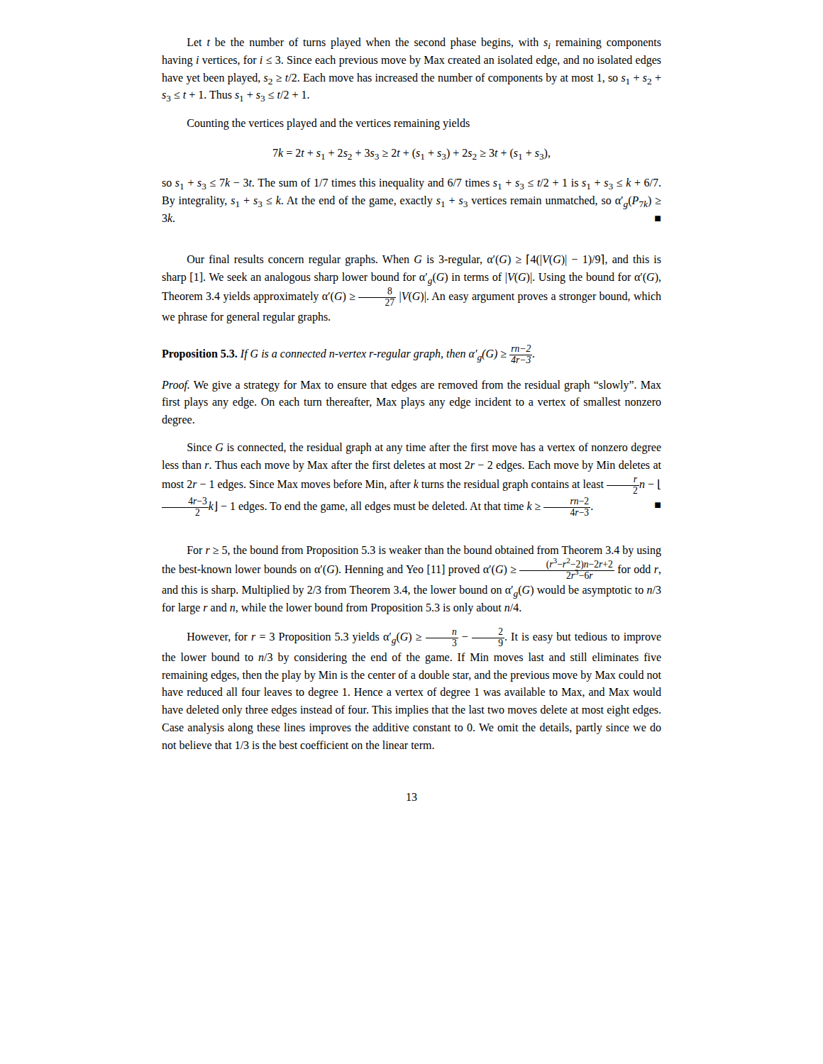Let t be the number of turns played when the second phase begins, with si remaining components having i vertices, for i ≤ 3. Since each previous move by Max created an isolated edge, and no isolated edges have yet been played, s2 ≥ t/2. Each move has increased the number of components by at most 1, so s1 + s2 + s3 ≤ t + 1. Thus s1 + s3 ≤ t/2 + 1.
Counting the vertices played and the vertices remaining yields
7k = 2t + s1 + 2s2 + 3s3 ≥ 2t + (s1 + s3) + 2s2 ≥ 3t + (s1 + s3),
so s1 + s3 ≤ 7k − 3t. The sum of 1/7 times this inequality and 6/7 times s1 + s3 ≤ t/2 + 1 is s1 + s3 ≤ k + 6/7. By integrality, s1 + s3 ≤ k. At the end of the game, exactly s1 + s3 vertices remain unmatched, so α′g(P7k) ≥ 3k. ■
Our final results concern regular graphs. When G is 3-regular, α′(G) ≥ ⌈4(|V(G)| − 1)/9⌉, and this is sharp [1]. We seek an analogous sharp lower bound for α′g(G) in terms of |V(G)|. Using the bound for α′(G), Theorem 3.4 yields approximately α′(G) ≥ 827 |V(G)|. An easy argument proves a stronger bound, which we phrase for general regular graphs.
Proposition 5.3. If G is a connected n-vertex r-regular graph, then α′g(G) ≥ rn−24r−3.
Proof. We give a strategy for Max to ensure that edges are removed from the residual graph “slowly”. Max first plays any edge. On each turn thereafter, Max plays any edge incident to a vertex of smallest nonzero degree.
Since G is connected, the residual graph at any time after the first move has a vertex of nonzero degree less than r. Thus each move by Max after the first deletes at most 2r − 2 edges. Each move by Min deletes at most 2r − 1 edges. Since Max moves before Min, after k turns the residual graph contains at least r 2 n − ⌊4r−32 k⌋ − 1 edges. To end the game, all edges must be deleted. At that time k ≥ rn−24r−3. ■
For r ≥ 5, the bound from Proposition 5.3 is weaker than the bound obtained from Theorem 3.4 by using the best-known lower bounds on α′(G). Henning and Yeo [11] proved α′(G) ≥ (r3−r2−2)n−2r+22r3−6r for odd r, and this is sharp. Multiplied by 2/3 from Theorem 3.4, the lower bound on α′g(G) would be asymptotic to n/3 for large r and n, while the lower bound from Proposition 5.3 is only about n/4.
However, for r = 3 Proposition 5.3 yields α′g(G) ≥ n 3 − 29. It is easy but tedious to improve the lower bound to n/3 by considering the end of the game. If Min moves last and still eliminates five remaining edges, then the play by Min is the center of a double star, and the previous move by Max could not have reduced all four leaves to degree 1. Hence a vertex of degree 1 was available to Max, and Max would have deleted only three edges instead of four. This implies that the last two moves delete at most eight edges. Case analysis along these lines improves the additive constant to 0. We omit the details, partly since we do not believe that 1/3 is the best coefficient on the linear term.
13